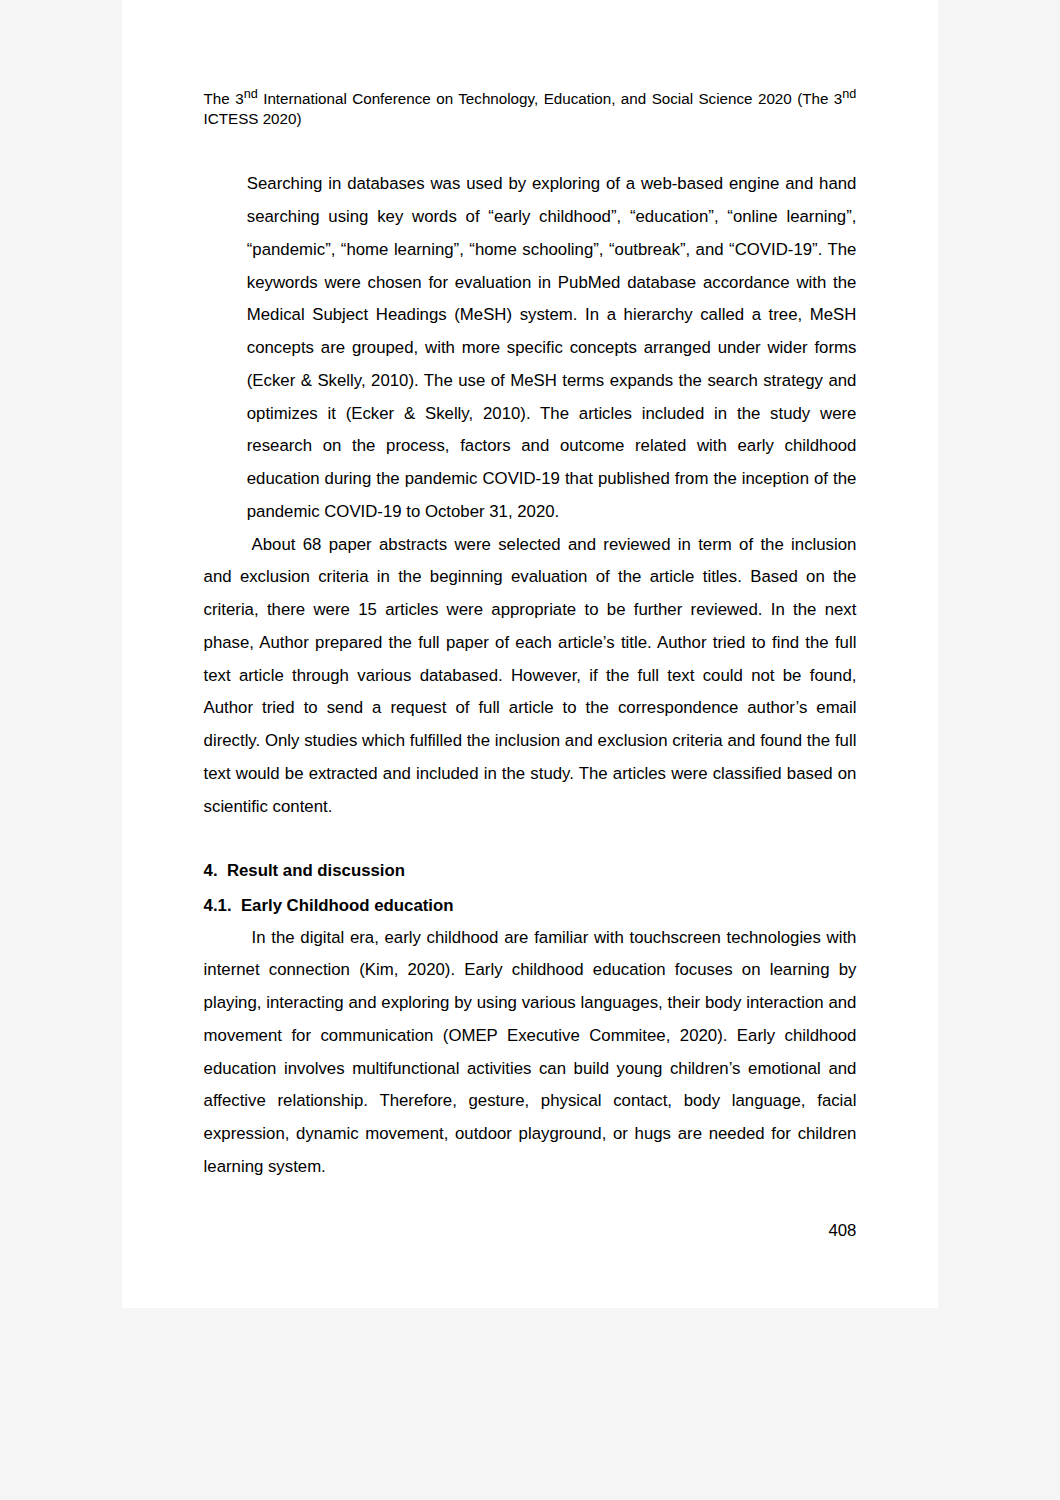The 3nd International Conference on Technology, Education, and Social Science 2020 (The 3nd ICTESS 2020)
Searching in databases was used by exploring of a web-based engine and hand searching using key words of “early childhood”, “education”, “online learning”, “pandemic”, “home learning”, “home schooling”, “outbreak”, and “COVID-19”. The keywords were chosen for evaluation in PubMed database accordance with the Medical Subject Headings (MeSH) system. In a hierarchy called a tree, MeSH concepts are grouped, with more specific concepts arranged under wider forms (Ecker & Skelly, 2010). The use of MeSH terms expands the search strategy and optimizes it (Ecker & Skelly, 2010). The articles included in the study were research on the process, factors and outcome related with early childhood education during the pandemic COVID-19 that published from the inception of the pandemic COVID-19 to October 31, 2020.
About 68 paper abstracts were selected and reviewed in term of the inclusion and exclusion criteria in the beginning evaluation of the article titles. Based on the criteria, there were 15 articles were appropriate to be further reviewed. In the next phase, Author prepared the full paper of each article’s title. Author tried to find the full text article through various databased. However, if the full text could not be found, Author tried to send a request of full article to the correspondence author’s email directly. Only studies which fulfilled the inclusion and exclusion criteria and found the full text would be extracted and included in the study. The articles were classified based on scientific content.
4. Result and discussion
4.1. Early Childhood education
In the digital era, early childhood are familiar with touchscreen technologies with internet connection (Kim, 2020). Early childhood education focuses on learning by playing, interacting and exploring by using various languages, their body interaction and movement for communication (OMEP Executive Commitee, 2020). Early childhood education involves multifunctional activities can build young children’s emotional and affective relationship. Therefore, gesture, physical contact, body language, facial expression, dynamic movement, outdoor playground, or hugs are needed for children learning system.
408